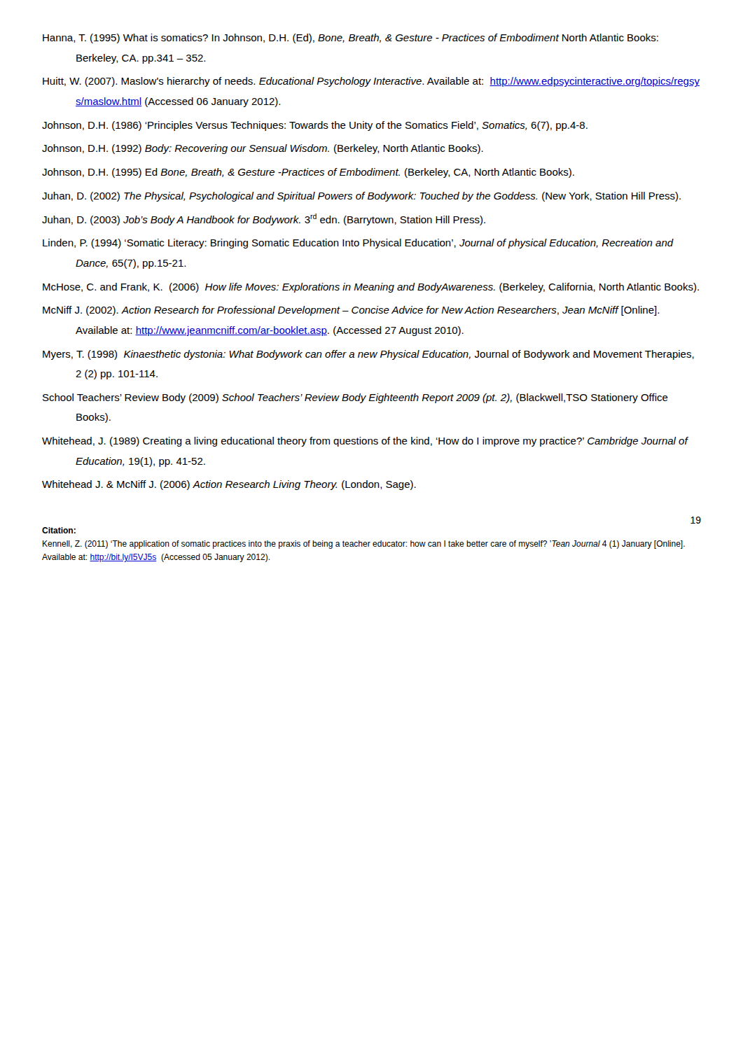Hanna, T. (1995) What is somatics? In Johnson, D.H. (Ed), Bone, Breath, & Gesture - Practices of Embodiment North Atlantic Books: Berkeley, CA. pp.341 – 352.
Huitt, W. (2007). Maslow's hierarchy of needs. Educational Psychology Interactive. Available at: http://www.edpsycinteractive.org/topics/regsys/maslow.html (Accessed 06 January 2012).
Johnson, D.H. (1986) ‘Principles Versus Techniques: Towards the Unity of the Somatics Field’, Somatics, 6(7), pp.4-8.
Johnson, D.H. (1992) Body: Recovering our Sensual Wisdom. (Berkeley, North Atlantic Books).
Johnson, D.H. (1995) Ed Bone, Breath, & Gesture -Practices of Embodiment. (Berkeley, CA, North Atlantic Books).
Juhan, D. (2002) The Physical, Psychological and Spiritual Powers of Bodywork: Touched by the Goddess. (New York, Station Hill Press).
Juhan, D. (2003) Job’s Body A Handbook for Bodywork. 3rd edn. (Barrytown, Station Hill Press).
Linden, P. (1994) ‘Somatic Literacy: Bringing Somatic Education Into Physical Education’, Journal of physical Education, Recreation and Dance, 65(7), pp.15-21.
McHose, C. and Frank, K. (2006) How life Moves: Explorations in Meaning and BodyAwareness. (Berkeley, California, North Atlantic Books).
McNiff J. (2002). Action Research for Professional Development – Concise Advice for New Action Researchers, Jean McNiff [Online]. Available at: http://www.jeanmcniff.com/ar-booklet.asp. (Accessed 27 August 2010).
Myers, T. (1998) Kinaesthetic dystonia: What Bodywork can offer a new Physical Education, Journal of Bodywork and Movement Therapies, 2 (2) pp. 101-114.
School Teachers’ Review Body (2009) School Teachers’ Review Body Eighteenth Report 2009 (pt. 2), (Blackwell,TSO Stationery Office Books).
Whitehead, J. (1989) Creating a living educational theory from questions of the kind, ‘How do I improve my practice?’ Cambridge Journal of Education, 19(1), pp. 41-52.
Whitehead J. & McNiff J. (2006) Action Research Living Theory. (London, Sage).
19
Citation:
Kennell, Z. (2011) ‘The application of somatic practices into the praxis of being a teacher educator: how can I take better care of myself? ’Tean Journal 4 (1) January [Online]. Available at: http://bit.ly/I5VJ5s (Accessed 05 January 2012).